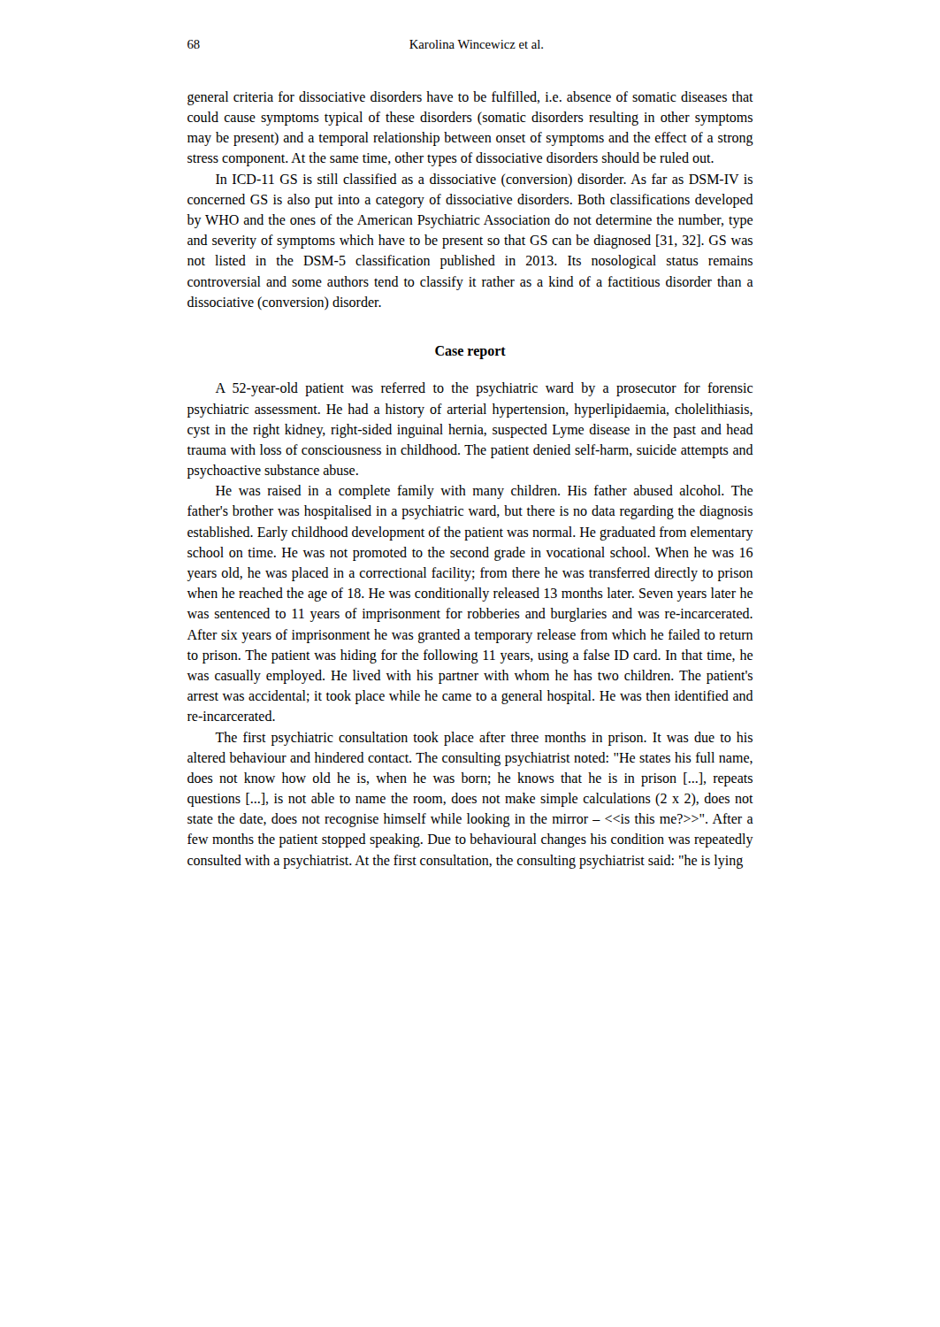68 Karolina Wincewicz et al.
general criteria for dissociative disorders have to be fulfilled, i.e. absence of somatic diseases that could cause symptoms typical of these disorders (somatic disorders resulting in other symptoms may be present) and a temporal relationship between onset of symptoms and the effect of a strong stress component. At the same time, other types of dissociative disorders should be ruled out.
In ICD-11 GS is still classified as a dissociative (conversion) disorder. As far as DSM-IV is concerned GS is also put into a category of dissociative disorders. Both classifications developed by WHO and the ones of the American Psychiatric Association do not determine the number, type and severity of symptoms which have to be present so that GS can be diagnosed [31, 32]. GS was not listed in the DSM-5 classification published in 2013. Its nosological status remains controversial and some authors tend to classify it rather as a kind of a factitious disorder than a dissociative (conversion) disorder.
Case report
A 52-year-old patient was referred to the psychiatric ward by a prosecutor for forensic psychiatric assessment. He had a history of arterial hypertension, hyperlipidaemia, cholelithiasis, cyst in the right kidney, right-sided inguinal hernia, suspected Lyme disease in the past and head trauma with loss of consciousness in childhood. The patient denied self-harm, suicide attempts and psychoactive substance abuse.
He was raised in a complete family with many children. His father abused alcohol. The father's brother was hospitalised in a psychiatric ward, but there is no data regarding the diagnosis established. Early childhood development of the patient was normal. He graduated from elementary school on time. He was not promoted to the second grade in vocational school. When he was 16 years old, he was placed in a correctional facility; from there he was transferred directly to prison when he reached the age of 18. He was conditionally released 13 months later. Seven years later he was sentenced to 11 years of imprisonment for robberies and burglaries and was re-incarcerated. After six years of imprisonment he was granted a temporary release from which he failed to return to prison. The patient was hiding for the following 11 years, using a false ID card. In that time, he was casually employed. He lived with his partner with whom he has two children. The patient's arrest was accidental; it took place while he came to a general hospital. He was then identified and re-incarcerated.
The first psychiatric consultation took place after three months in prison. It was due to his altered behaviour and hindered contact. The consulting psychiatrist noted: "He states his full name, does not know how old he is, when he was born; he knows that he is in prison [...], repeats questions [...], is not able to name the room, does not make simple calculations (2 x 2), does not state the date, does not recognise himself while looking in the mirror – <<is this me?>>". After a few months the patient stopped speaking. Due to behavioural changes his condition was repeatedly consulted with a psychiatrist. At the first consultation, the consulting psychiatrist said: "he is lying